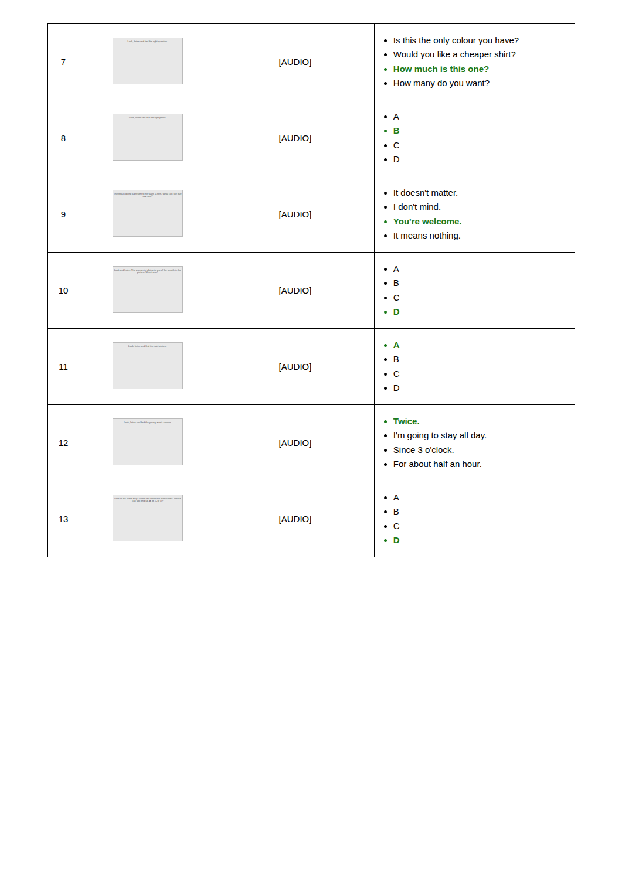| 7 | Look, listen and find the right question. | [AUDIO] | Is this the only colour you have? Would you like a cheaper shirt? How much is this one? How many do you want? |
| 8 | Look, listen and find the right photo. | [AUDIO] | A B C D |
| 9 | Theresa is giving a present to her aunt. Listen. What can she buy say next? | [AUDIO] | It doesn't matter. I don't mind. You're welcome. It means nothing. |
| 10 | Look and listen. The woman is talking to one of the people in the picture. Which one? | [AUDIO] | A B C D |
| 11 | Look, listen and find the right picture. | [AUDIO] | A B C D |
| 12 | Look, listen and find the young man's answer. | [AUDIO] | Twice. I'm going to stay all day. Since 3 o'clock. For about half an hour. |
| 13 | Look at the same map. Listen and follow the instructions. Where can you end up, A, B, C or D? | [AUDIO] | A B C D |